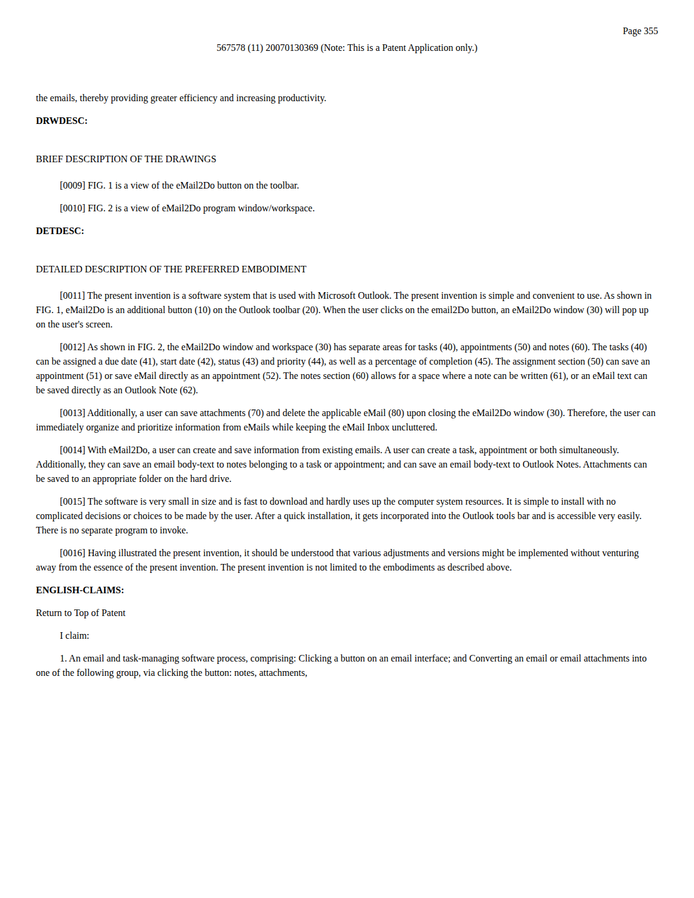Page 355
567578 (11) 20070130369 (Note: This is a Patent Application only.)
the emails, thereby providing greater efficiency and increasing productivity.
DRWDESC:
BRIEF DESCRIPTION OF THE DRAWINGS
[0009] FIG. 1 is a view of the eMail2Do button on the toolbar.
[0010] FIG. 2 is a view of eMail2Do program window/workspace.
DETDESC:
DETAILED DESCRIPTION OF THE PREFERRED EMBODIMENT
[0011] The present invention is a software system that is used with Microsoft Outlook. The present invention is simple and convenient to use. As shown in FIG. 1, eMail2Do is an additional button (10) on the Outlook toolbar (20). When the user clicks on the email2Do button, an eMail2Do window (30) will pop up on the user's screen.
[0012] As shown in FIG. 2, the eMail2Do window and workspace (30) has separate areas for tasks (40), appointments (50) and notes (60). The tasks (40) can be assigned a due date (41), start date (42), status (43) and priority (44), as well as a percentage of completion (45). The assignment section (50) can save an appointment (51) or save eMail directly as an appointment (52). The notes section (60) allows for a space where a note can be written (61), or an eMail text can be saved directly as an Outlook Note (62).
[0013] Additionally, a user can save attachments (70) and delete the applicable eMail (80) upon closing the eMail2Do window (30). Therefore, the user can immediately organize and prioritize information from eMails while keeping the eMail Inbox uncluttered.
[0014] With eMail2Do, a user can create and save information from existing emails. A user can create a task, appointment or both simultaneously. Additionally, they can save an email body-text to notes belonging to a task or appointment; and can save an email body-text to Outlook Notes. Attachments can be saved to an appropriate folder on the hard drive.
[0015] The software is very small in size and is fast to download and hardly uses up the computer system resources. It is simple to install with no complicated decisions or choices to be made by the user. After a quick installation, it gets incorporated into the Outlook tools bar and is accessible very easily. There is no separate program to invoke.
[0016] Having illustrated the present invention, it should be understood that various adjustments and versions might be implemented without venturing away from the essence of the present invention. The present invention is not limited to the embodiments as described above.
ENGLISH-CLAIMS:
Return to Top of Patent
I claim:
1. An email and task-managing software process, comprising: Clicking a button on an email interface; and Converting an email or email attachments into one of the following group, via clicking the button: notes, attachments,